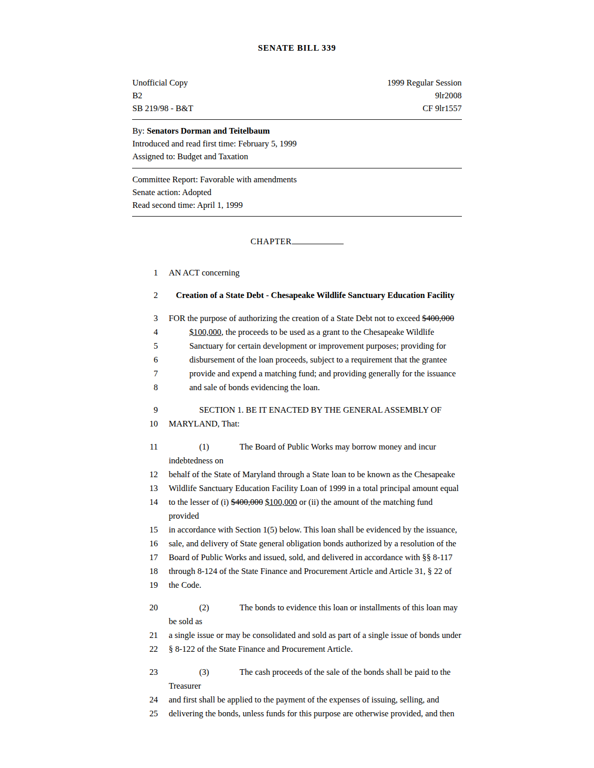SENATE BILL 339
| Unofficial Copy | 1999 Regular Session |
| B2 | 9lr2008 |
| SB 219/98 - B&T | CF 9lr1557 |
By: Senators Dorman and Teitelbaum
Introduced and read first time: February 5, 1999
Assigned to: Budget and Taxation
Committee Report: Favorable with amendments
Senate action: Adopted
Read second time: April 1, 1999
CHAPTER
1
AN ACT concerning
2
Creation of a State Debt - Chesapeake Wildlife Sanctuary Education Facility
3
FOR the purpose of authorizing the creation of a State Debt not to exceed $400,000
4
$100,000, the proceeds to be used as a grant to the Chesapeake Wildlife
5
Sanctuary for certain development or improvement purposes; providing for
6
disbursement of the loan proceeds, subject to a requirement that the grantee
7
provide and expend a matching fund; and providing generally for the issuance
8
and sale of bonds evidencing the loan.
9
SECTION 1. BE IT ENACTED BY THE GENERAL ASSEMBLY OF
10
MARYLAND, That:
11
(1) The Board of Public Works may borrow money and incur indebtedness on
12
behalf of the State of Maryland through a State loan to be known as the Chesapeake
13
Wildlife Sanctuary Education Facility Loan of 1999 in a total principal amount equal
14
to the lesser of (i) $400,000 $100,000 or (ii) the amount of the matching fund provided
15
in accordance with Section 1(5) below. This loan shall be evidenced by the issuance,
16
sale, and delivery of State general obligation bonds authorized by a resolution of the
17
Board of Public Works and issued, sold, and delivered in accordance with §§ 8-117
18
through 8-124 of the State Finance and Procurement Article and Article 31, § 22 of
19
the Code.
20
(2) The bonds to evidence this loan or installments of this loan may be sold as
21
a single issue or may be consolidated and sold as part of a single issue of bonds under
22
§ 8-122 of the State Finance and Procurement Article.
23
(3) The cash proceeds of the sale of the bonds shall be paid to the Treasurer
24
and first shall be applied to the payment of the expenses of issuing, selling, and
25
delivering the bonds, unless funds for this purpose are otherwise provided, and then